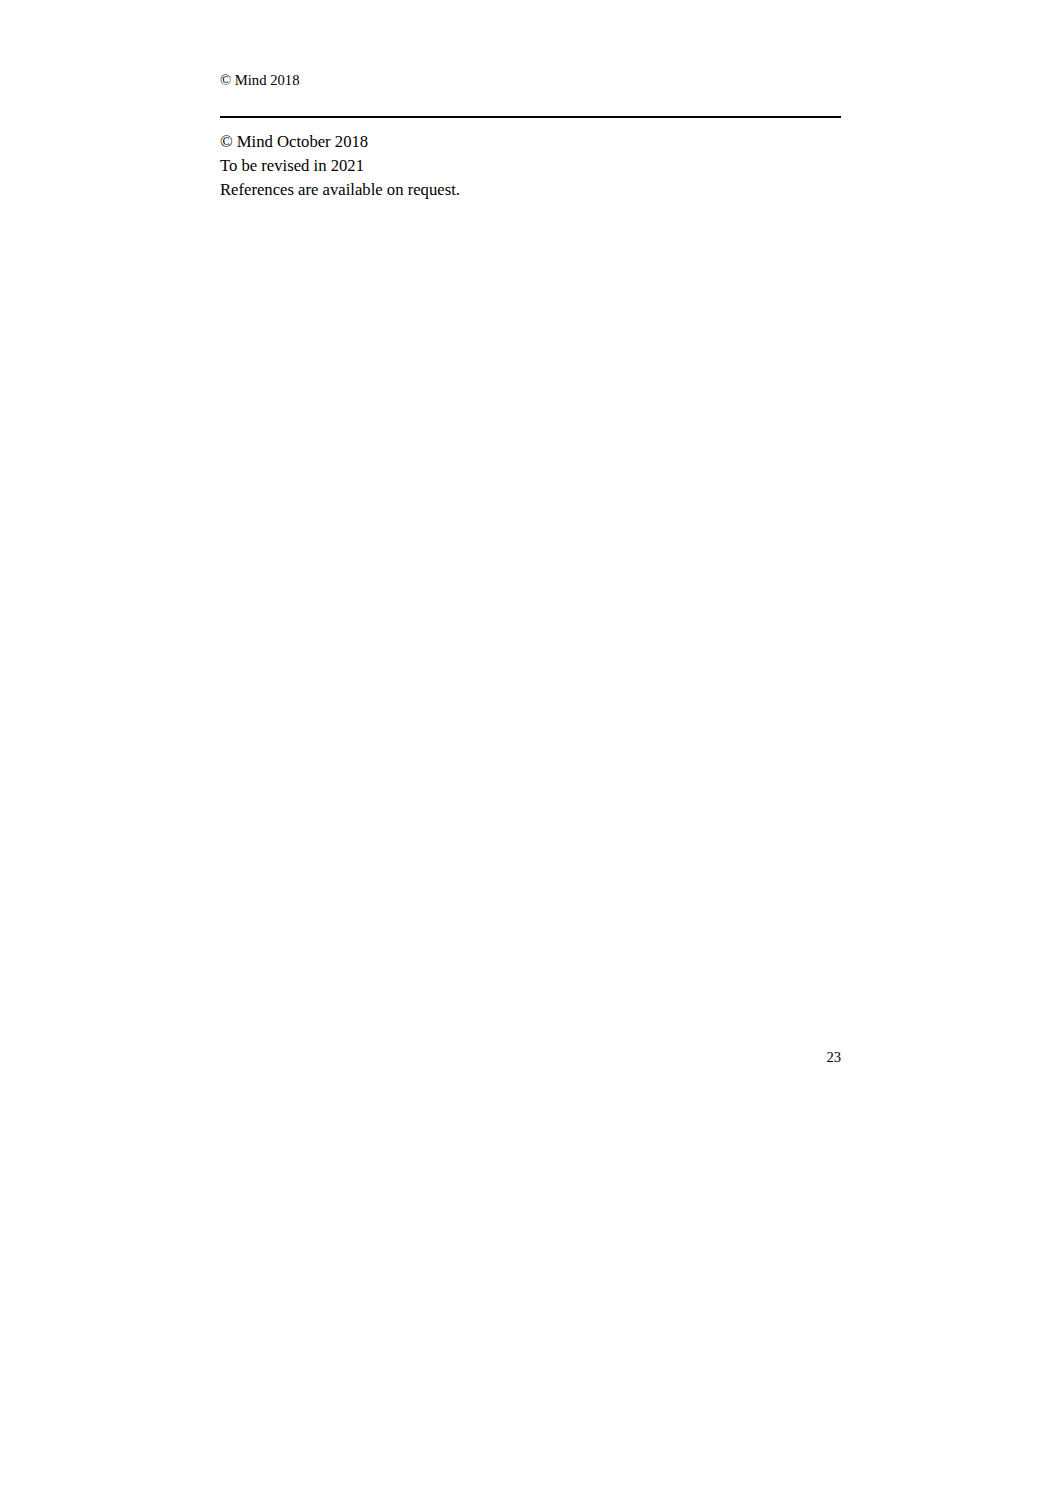© Mind 2018
© Mind October 2018
To be revised in 2021
References are available on request.
23